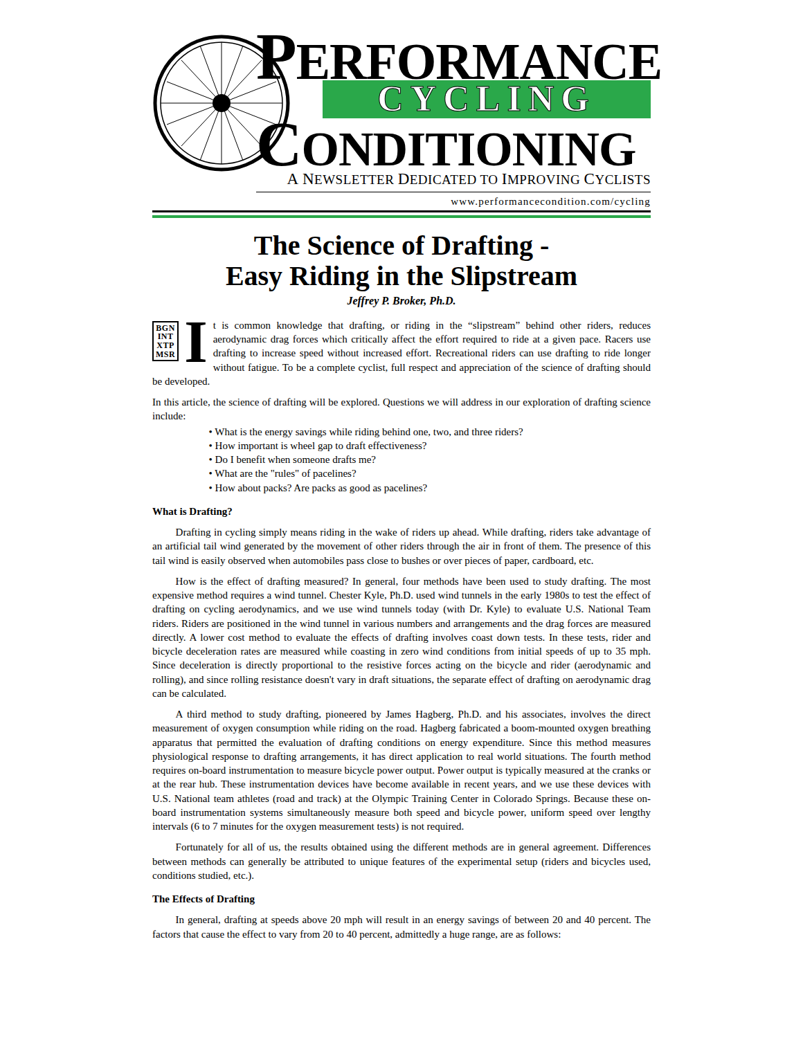PERFORMANCE
CYCLING
CONDITIONING
A NEWSLETTER DEDICATED TO IMPROVING CYCLISTS
www.performancecondition.com/cycling
The Science of Drafting -
Easy Riding in the Slipstream
Jeffrey P. Broker, Ph.D.
BGN
INT
XTP
MSR
I
t is common knowledge that drafting, or riding in the “slipstream” behind other riders, reduces aerodynamic drag forces which critically affect the effort required to ride at a given pace. Racers use drafting to increase speed without increased effort. Recreational riders can use drafting to ride longer without fatigue. To be a complete cyclist, full respect and appreciation of the science of drafting should be developed.
In this article, the science of drafting will be explored. Questions we will address in our exploration of drafting science include:
What is the energy savings while riding behind one, two, and three riders?
How important is wheel gap to draft effectiveness?
Do I benefit when someone drafts me?
What are the "rules" of pacelines?
How about packs? Are packs as good as pacelines?
What is Drafting?
Drafting in cycling simply means riding in the wake of riders up ahead. While drafting, riders take advantage of an artificial tail wind generated by the movement of other riders through the air in front of them. The presence of this tail wind is easily observed when automobiles pass close to bushes or over pieces of paper, cardboard, etc.
How is the effect of drafting measured? In general, four methods have been used to study drafting. The most expensive method requires a wind tunnel. Chester Kyle, Ph.D. used wind tunnels in the early 1980s to test the effect of drafting on cycling aerodynamics, and we use wind tunnels today (with Dr. Kyle) to evaluate U.S. National Team riders. Riders are positioned in the wind tunnel in various numbers and arrangements and the drag forces are measured directly. A lower cost method to evaluate the effects of drafting involves coast down tests. In these tests, rider and bicycle deceleration rates are measured while coasting in zero wind conditions from initial speeds of up to 35 mph. Since deceleration is directly proportional to the resistive forces acting on the bicycle and rider (aerodynamic and rolling), and since rolling resistance doesn't vary in draft situations, the separate effect of drafting on aerodynamic drag can be calculated.
A third method to study drafting, pioneered by James Hagberg, Ph.D. and his associates, involves the direct measurement of oxygen consumption while riding on the road. Hagberg fabricated a boom-mounted oxygen breathing apparatus that permitted the evaluation of drafting conditions on energy expenditure. Since this method measures physiological response to drafting arrangements, it has direct application to real world situations. The fourth method requires on-board instrumentation to measure bicycle power output. Power output is typically measured at the cranks or at the rear hub. These instrumentation devices have become available in recent years, and we use these devices with U.S. National team athletes (road and track) at the Olympic Training Center in Colorado Springs. Because these on-board instrumentation systems simultaneously measure both speed and bicycle power, uniform speed over lengthy intervals (6 to 7 minutes for the oxygen measurement tests) is not required.
Fortunately for all of us, the results obtained using the different methods are in general agreement. Differences between methods can generally be attributed to unique features of the experimental setup (riders and bicycles used, conditions studied, etc.).
The Effects of Drafting
In general, drafting at speeds above 20 mph will result in an energy savings of between 20 and 40 percent. The factors that cause the effect to vary from 20 to 40 percent, admittedly a huge range, are as follows: